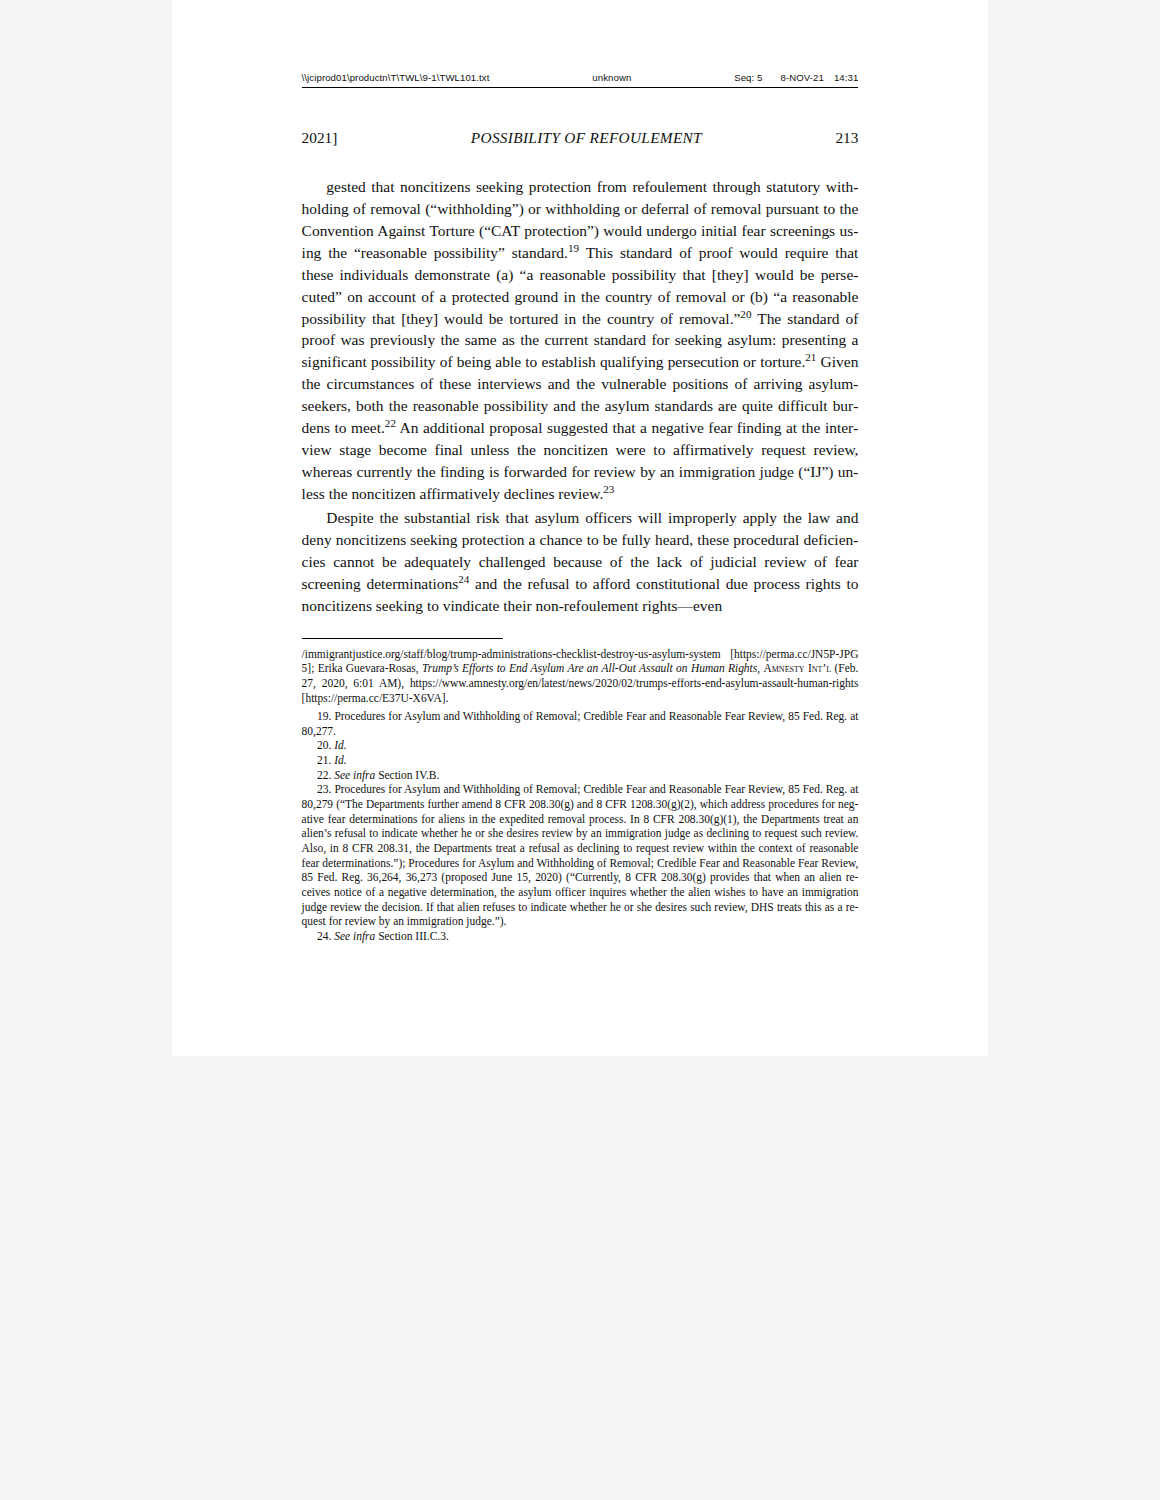\\jciprod01\productn\T\TWL\9-1\TWL101.txt unknown Seq: 5 8-NOV-21 14:31
2021] Possibility of Refoulement 213
gested that noncitizens seeking protection from refoulement through statutory withholding of removal (“withholding”) or withholding or deferral of removal pursuant to the Convention Against Torture (“CAT protection”) would undergo initial fear screenings using the “reasonable possibility” standard.19 This standard of proof would require that these individuals demonstrate (a) “a reasonable possibility that [they] would be persecuted” on account of a protected ground in the country of removal or (b) “a reasonable possibility that [they] would be tortured in the country of removal.”20 The standard of proof was previously the same as the current standard for seeking asylum: presenting a significant possibility of being able to establish qualifying persecution or torture.21 Given the circumstances of these interviews and the vulnerable positions of arriving asylum-seekers, both the reasonable possibility and the asylum standards are quite difficult burdens to meet.22 An additional proposal suggested that a negative fear finding at the interview stage become final unless the noncitizen were to affirmatively request review, whereas currently the finding is forwarded for review by an immigration judge (“IJ”) unless the noncitizen affirmatively declines review.23
Despite the substantial risk that asylum officers will improperly apply the law and deny noncitizens seeking protection a chance to be fully heard, these procedural deficiencies cannot be adequately challenged because of the lack of judicial review of fear screening determinations24 and the refusal to afford constitutional due process rights to noncitizens seeking to vindicate their non-refoulement rights—even
/immigrantjustice.org/staff/blog/trump-administrations-checklist-destroy-us-asylum-system [https://perma.cc/JN5P-JPG5]; Erika Guevara-Rosas, Trump’s Efforts to End Asylum Are an All-Out Assault on Human Rights, Amnesty Int’l (Feb. 27, 2020, 6:01 AM), https://www.amnesty.org/en/latest/news/2020/02/trumps-efforts-end-asylum-assault-human-rights [https://perma.cc/E37U-X6VA].
19. Procedures for Asylum and Withholding of Removal; Credible Fear and Reasonable Fear Review, 85 Fed. Reg. at 80,277.
20. Id.
21. Id.
22. See infra Section IV.B.
23. Procedures for Asylum and Withholding of Removal; Credible Fear and Reasonable Fear Review, 85 Fed. Reg. at 80,279 (“The Departments further amend 8 CFR 208.30(g) and 8 CFR 1208.30(g)(2), which address procedures for negative fear determinations for aliens in the expedited removal process. In 8 CFR 208.30(g)(1), the Departments treat an alien’s refusal to indicate whether he or she desires review by an immigration judge as declining to request such review. Also, in 8 CFR 208.31, the Departments treat a refusal as declining to request review within the context of reasonable fear determinations.”); Procedures for Asylum and Withholding of Removal; Credible Fear and Reasonable Fear Review, 85 Fed. Reg. 36,264, 36,273 (proposed June 15, 2020) (“Currently, 8 CFR 208.30(g) provides that when an alien receives notice of a negative determination, the asylum officer inquires whether the alien wishes to have an immigration judge review the decision. If that alien refuses to indicate whether he or she desires such review, DHS treats this as a request for review by an immigration judge.”).
24. See infra Section III.C.3.